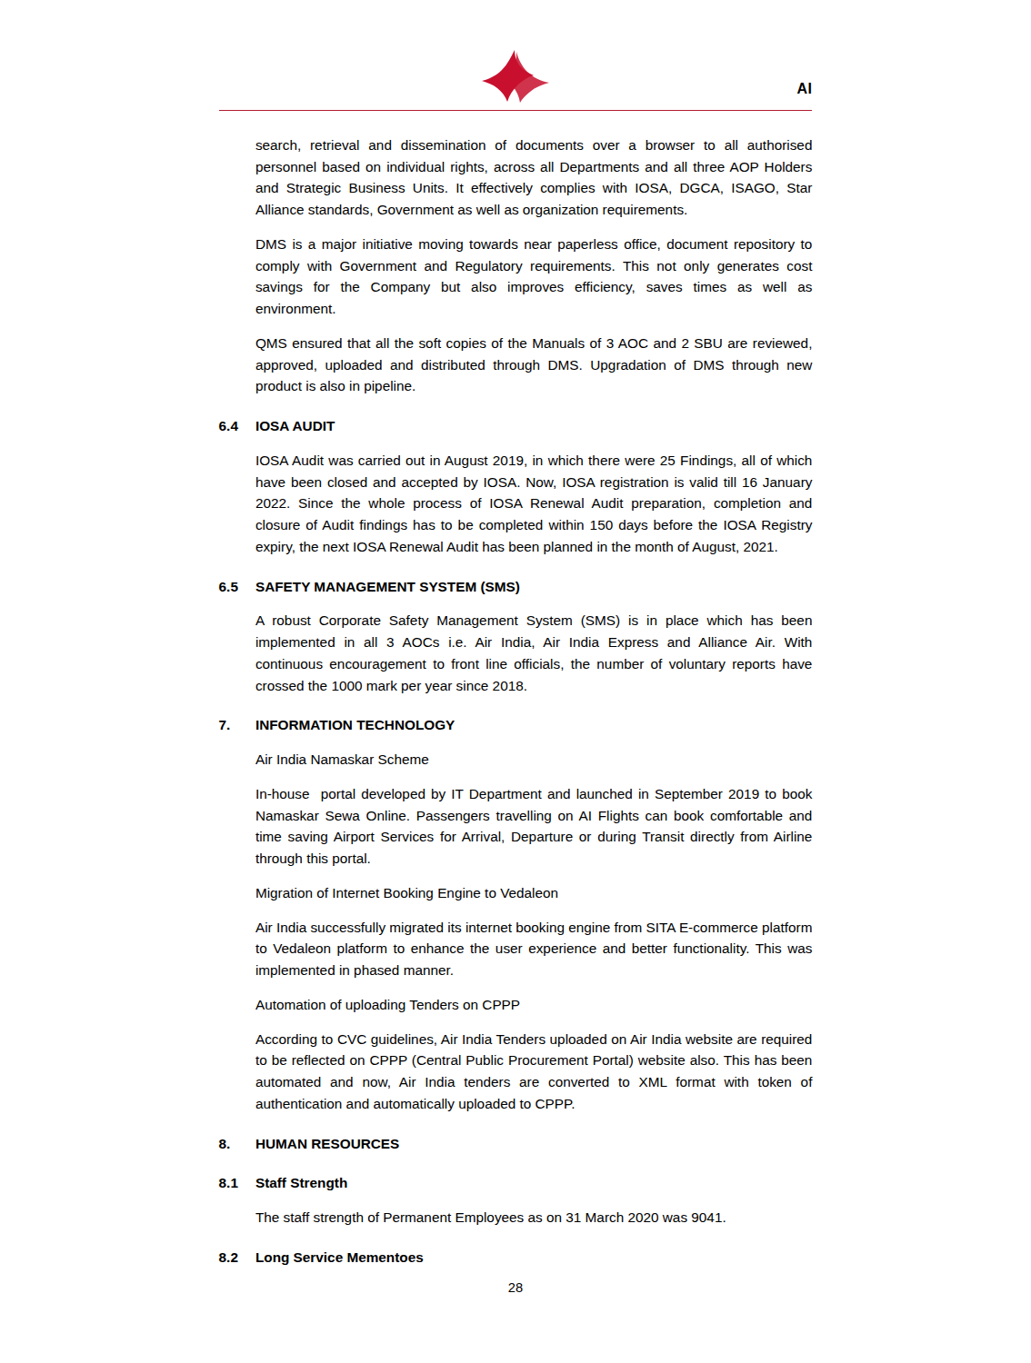AI
search, retrieval and dissemination of documents over a browser to all authorised personnel based on individual rights, across all Departments and all three AOP Holders and Strategic Business Units. It effectively complies with IOSA, DGCA, ISAGO, Star Alliance standards, Government as well as organization requirements.
DMS is a major initiative moving towards near paperless office, document repository to comply with Government and Regulatory requirements. This not only generates cost savings for the Company but also improves efficiency, saves times as well as environment.
QMS ensured that all the soft copies of the Manuals of 3 AOC and 2 SBU are reviewed, approved, uploaded and distributed through DMS. Upgradation of DMS through new product is also in pipeline.
6.4
IOSA AUDIT
IOSA Audit was carried out in August 2019, in which there were 25 Findings, all of which have been closed and accepted by IOSA. Now, IOSA registration is valid till 16 January 2022. Since the whole process of IOSA Renewal Audit preparation, completion and closure of Audit findings has to be completed within 150 days before the IOSA Registry expiry, the next IOSA Renewal Audit has been planned in the month of August, 2021.
6.5
SAFETY MANAGEMENT SYSTEM (SMS)
A robust Corporate Safety Management System (SMS) is in place which has been implemented in all 3 AOCs i.e. Air India, Air India Express and Alliance Air. With continuous encouragement to front line officials, the number of voluntary reports have crossed the 1000 mark per year since 2018.
7.
INFORMATION TECHNOLOGY
Air India Namaskar Scheme
In-house portal developed by IT Department and launched in September 2019 to book Namaskar Sewa Online. Passengers travelling on AI Flights can book comfortable and time saving Airport Services for Arrival, Departure or during Transit directly from Airline through this portal.
Migration of Internet Booking Engine to Vedaleon
Air India successfully migrated its internet booking engine from SITA E-commerce platform to Vedaleon platform to enhance the user experience and better functionality. This was implemented in phased manner.
Automation of uploading Tenders on CPPP
According to CVC guidelines, Air India Tenders uploaded on Air India website are required to be reflected on CPPP (Central Public Procurement Portal) website also. This has been automated and now, Air India tenders are converted to XML format with token of authentication and automatically uploaded to CPPP.
8.
HUMAN RESOURCES
8.1
Staff Strength
The staff strength of Permanent Employees as on 31 March 2020 was 9041.
8.2
Long Service Mementoes
28